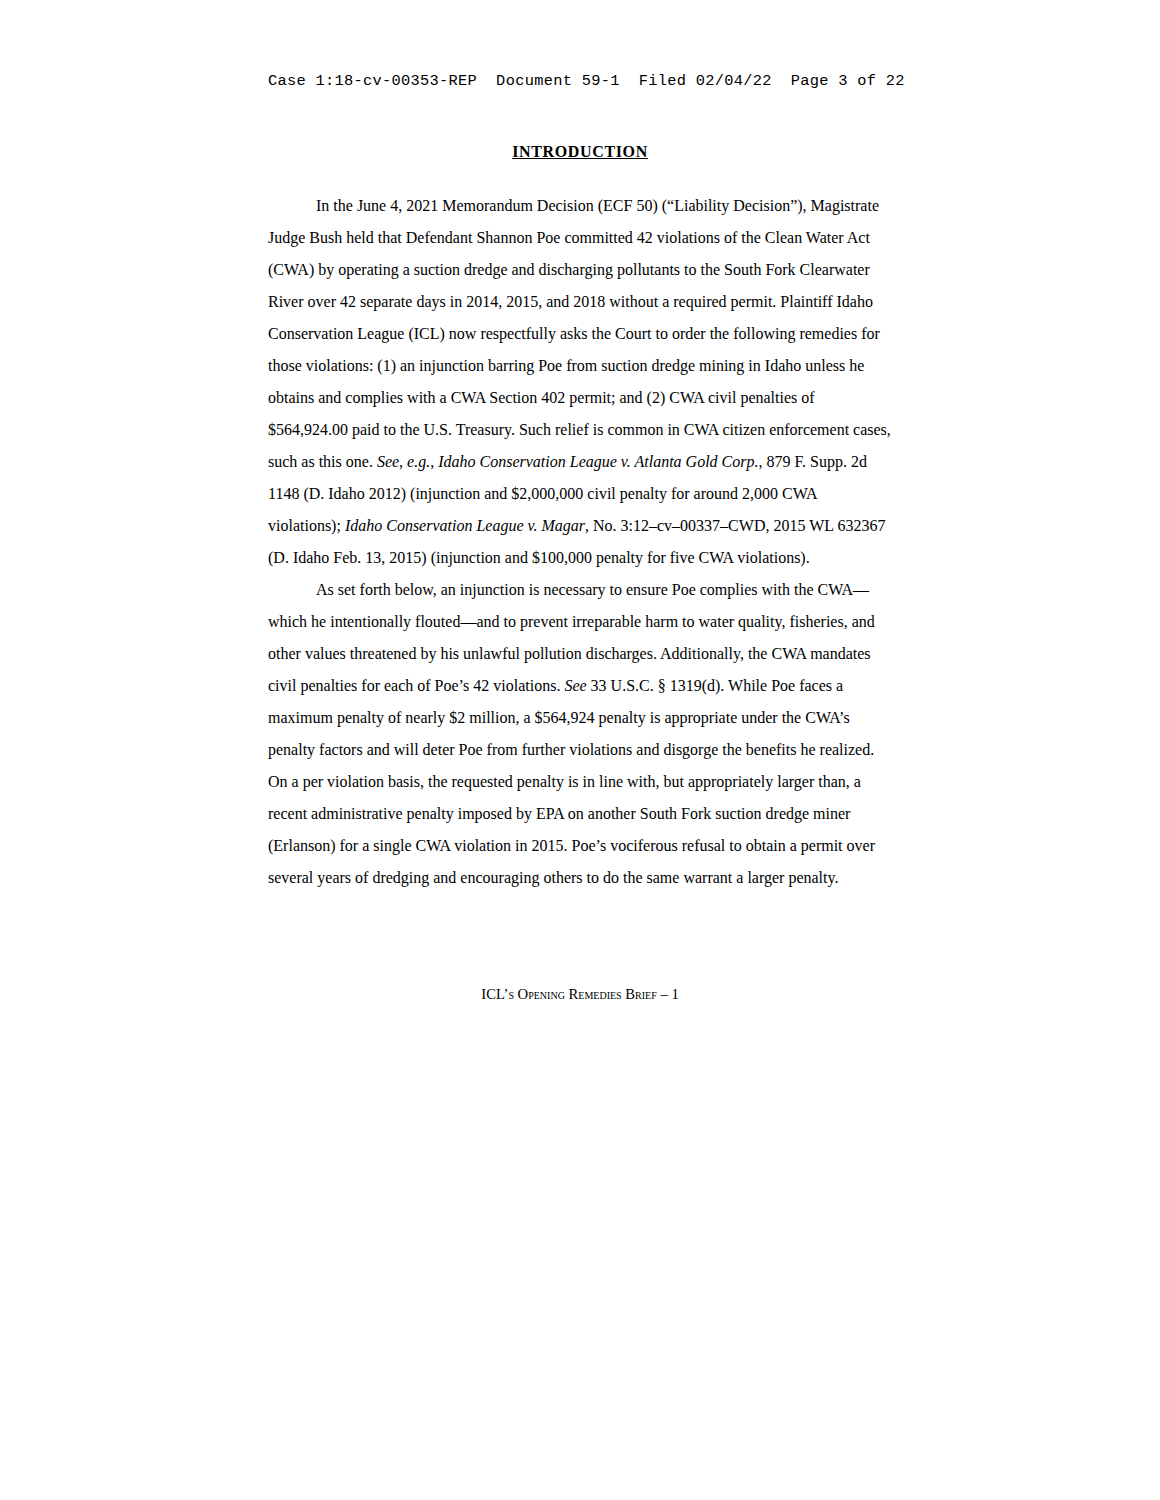Case 1:18-cv-00353-REP Document 59-1 Filed 02/04/22 Page 3 of 22
INTRODUCTION
In the June 4, 2021 Memorandum Decision (ECF 50) (“Liability Decision”), Magistrate Judge Bush held that Defendant Shannon Poe committed 42 violations of the Clean Water Act (CWA) by operating a suction dredge and discharging pollutants to the South Fork Clearwater River over 42 separate days in 2014, 2015, and 2018 without a required permit. Plaintiff Idaho Conservation League (ICL) now respectfully asks the Court to order the following remedies for those violations: (1) an injunction barring Poe from suction dredge mining in Idaho unless he obtains and complies with a CWA Section 402 permit; and (2) CWA civil penalties of $564,924.00 paid to the U.S. Treasury. Such relief is common in CWA citizen enforcement cases, such as this one. See, e.g., Idaho Conservation League v. Atlanta Gold Corp., 879 F. Supp. 2d 1148 (D. Idaho 2012) (injunction and $2,000,000 civil penalty for around 2,000 CWA violations); Idaho Conservation League v. Magar, No. 3:12–cv–00337–CWD, 2015 WL 632367 (D. Idaho Feb. 13, 2015) (injunction and $100,000 penalty for five CWA violations).
As set forth below, an injunction is necessary to ensure Poe complies with the CWA—which he intentionally flouted—and to prevent irreparable harm to water quality, fisheries, and other values threatened by his unlawful pollution discharges. Additionally, the CWA mandates civil penalties for each of Poe’s 42 violations. See 33 U.S.C. § 1319(d). While Poe faces a maximum penalty of nearly $2 million, a $564,924 penalty is appropriate under the CWA’s penalty factors and will deter Poe from further violations and disgorge the benefits he realized. On a per violation basis, the requested penalty is in line with, but appropriately larger than, a recent administrative penalty imposed by EPA on another South Fork suction dredge miner (Erlanson) for a single CWA violation in 2015. Poe’s vociferous refusal to obtain a permit over several years of dredging and encouraging others to do the same warrant a larger penalty.
ICL’s Opening Remedies Brief – 1